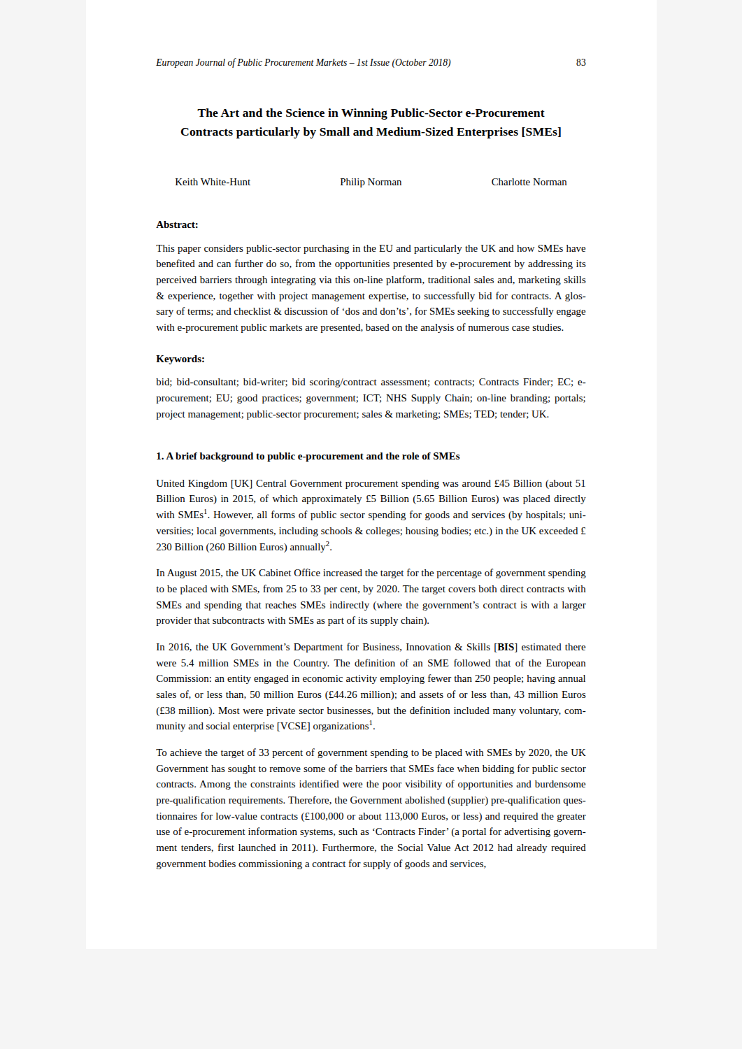European Journal of Public Procurement Markets – 1st Issue (October 2018) 83
The Art and the Science in Winning Public-Sector e-Procurement
Contracts particularly by Small and Medium-Sized Enterprises [SMEs]
Keith White-Hunt Philip Norman Charlotte Norman
Abstract:
This paper considers public-sector purchasing in the EU and particularly the UK and how SMEs have benefited and can further do so, from the opportunities presented by e-procurement by addressing its perceived barriers through integrating via this on-line platform, traditional sales and, marketing skills & experience, together with project management expertise, to successfully bid for contracts. A glossary of terms; and checklist & discussion of ‘dos and don’ts’, for SMEs seeking to successfully engage with e-procurement public markets are presented, based on the analysis of numerous case studies.
Keywords:
bid; bid-consultant; bid-writer; bid scoring/contract assessment; contracts; Contracts Finder; EC; e-procurement; EU; good practices; government; ICT; NHS Supply Chain; on-line branding; portals; project management; public-sector procurement; sales & marketing; SMEs; TED; tender; UK.
1. A brief background to public e-procurement and the role of SMEs
United Kingdom [UK] Central Government procurement spending was around £45 Billion (about 51 Billion Euros) in 2015, of which approximately £5 Billion (5.65 Billion Euros) was placed directly with SMEs1. However, all forms of public sector spending for goods and services (by hospitals; universities; local governments, including schools & colleges; housing bodies; etc.) in the UK exceeded £ 230 Billion (260 Billion Euros) annually2.
In August 2015, the UK Cabinet Office increased the target for the percentage of government spending to be placed with SMEs, from 25 to 33 per cent, by 2020. The target covers both direct contracts with SMEs and spending that reaches SMEs indirectly (where the government’s contract is with a larger provider that subcontracts with SMEs as part of its supply chain).
In 2016, the UK Government’s Department for Business, Innovation & Skills [BIS] estimated there were 5.4 million SMEs in the Country. The definition of an SME followed that of the European Commission: an entity engaged in economic activity employing fewer than 250 people; having annual sales of, or less than, 50 million Euros (£44.26 million); and assets of or less than, 43 million Euros (£38 million). Most were private sector businesses, but the definition included many voluntary, community and social enterprise [VCSE] organizations1.
To achieve the target of 33 percent of government spending to be placed with SMEs by 2020, the UK Government has sought to remove some of the barriers that SMEs face when bidding for public sector contracts. Among the constraints identified were the poor visibility of opportunities and burdensome pre-qualification requirements. Therefore, the Government abolished (supplier) pre-qualification questionnaires for low-value contracts (£100,000 or about 113,000 Euros, or less) and required the greater use of e-procurement information systems, such as ‘Contracts Finder’ (a portal for advertising government tenders, first launched in 2011). Furthermore, the Social Value Act 2012 had already required government bodies commissioning a contract for supply of goods and services,